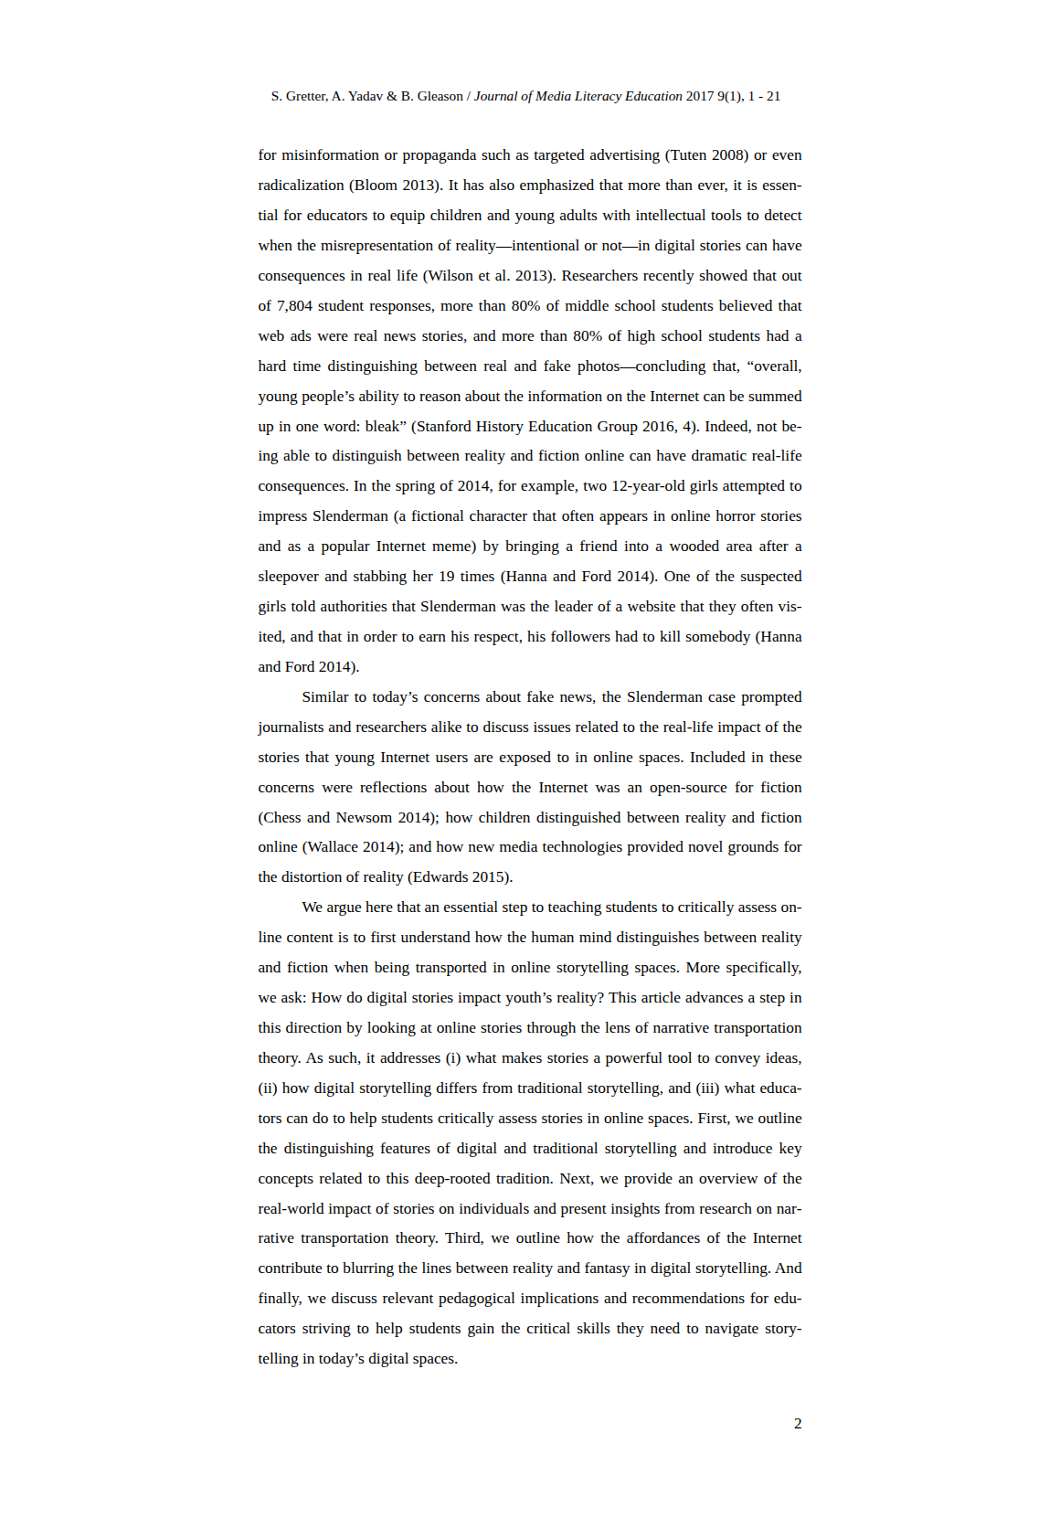S. Gretter, A. Yadav & B. Gleason / Journal of Media Literacy Education 2017 9(1), 1 - 21
for misinformation or propaganda such as targeted advertising (Tuten 2008) or even radicalization (Bloom 2013). It has also emphasized that more than ever, it is essential for educators to equip children and young adults with intellectual tools to detect when the misrepresentation of reality—intentional or not—in digital stories can have consequences in real life (Wilson et al. 2013). Researchers recently showed that out of 7,804 student responses, more than 80% of middle school students believed that web ads were real news stories, and more than 80% of high school students had a hard time distinguishing between real and fake photos—concluding that, “overall, young people’s ability to reason about the information on the Internet can be summed up in one word: bleak” (Stanford History Education Group 2016, 4). Indeed, not being able to distinguish between reality and fiction online can have dramatic real-life consequences. In the spring of 2014, for example, two 12-year-old girls attempted to impress Slenderman (a fictional character that often appears in online horror stories and as a popular Internet meme) by bringing a friend into a wooded area after a sleepover and stabbing her 19 times (Hanna and Ford 2014). One of the suspected girls told authorities that Slenderman was the leader of a website that they often visited, and that in order to earn his respect, his followers had to kill somebody (Hanna and Ford 2014).
Similar to today’s concerns about fake news, the Slenderman case prompted journalists and researchers alike to discuss issues related to the real-life impact of the stories that young Internet users are exposed to in online spaces. Included in these concerns were reflections about how the Internet was an open-source for fiction (Chess and Newsom 2014); how children distinguished between reality and fiction online (Wallace 2014); and how new media technologies provided novel grounds for the distortion of reality (Edwards 2015).
We argue here that an essential step to teaching students to critically assess online content is to first understand how the human mind distinguishes between reality and fiction when being transported in online storytelling spaces. More specifically, we ask: How do digital stories impact youth’s reality? This article advances a step in this direction by looking at online stories through the lens of narrative transportation theory. As such, it addresses (i) what makes stories a powerful tool to convey ideas, (ii) how digital storytelling differs from traditional storytelling, and (iii) what educators can do to help students critically assess stories in online spaces. First, we outline the distinguishing features of digital and traditional storytelling and introduce key concepts related to this deep-rooted tradition. Next, we provide an overview of the real-world impact of stories on individuals and present insights from research on narrative transportation theory. Third, we outline how the affordances of the Internet contribute to blurring the lines between reality and fantasy in digital storytelling. And finally, we discuss relevant pedagogical implications and recommendations for educators striving to help students gain the critical skills they need to navigate storytelling in today’s digital spaces.
2